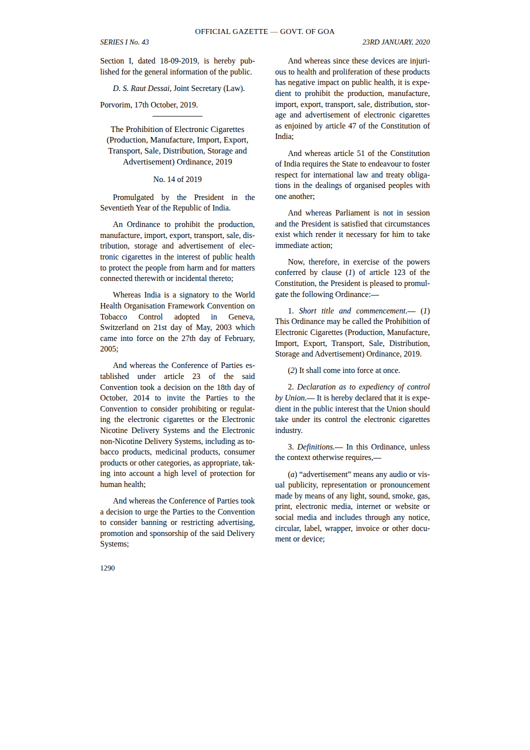OFFICIAL GAZETTE — GOVT. OF GOA
SERIES I No. 43 23RD JANUARY, 2020
Section I, dated 18-09-2019, is hereby published for the general information of the public.
D. S. Raut Dessai, Joint Secretary (Law).
Porvorim, 17th October, 2019.
The Prohibition of Electronic Cigarettes (Production, Manufacture, Import, Export, Transport, Sale, Distribution, Storage and Advertisement) Ordinance, 2019
No. 14 of 2019
Promulgated by the President in the Seventieth Year of the Republic of India.
An Ordinance to prohibit the production, manufacture, import, export, transport, sale, distribution, storage and advertisement of electronic cigarettes in the interest of public health to protect the people from harm and for matters connected therewith or incidental thereto;
Whereas India is a signatory to the World Health Organisation Framework Convention on Tobacco Control adopted in Geneva, Switzerland on 21st day of May, 2003 which came into force on the 27th day of February, 2005;
And whereas the Conference of Parties established under article 23 of the said Convention took a decision on the 18th day of October, 2014 to invite the Parties to the Convention to consider prohibiting or regulating the electronic cigarettes or the Electronic Nicotine Delivery Systems and the Electronic non-Nicotine Delivery Systems, including as tobacco products, medicinal products, consumer products or other categories, as appropriate, taking into account a high level of protection for human health;
And whereas the Conference of Parties took a decision to urge the Parties to the Convention to consider banning or restricting advertising, promotion and sponsorship of the said Delivery Systems;
And whereas since these devices are injurious to health and proliferation of these products has negative impact on public health, it is expedient to prohibit the production, manufacture, import, export, transport, sale, distribution, storage and advertisement of electronic cigarettes as enjoined by article 47 of the Constitution of India;
And whereas article 51 of the Constitution of India requires the State to endeavour to foster respect for international law and treaty obligations in the dealings of organised peoples with one another;
And whereas Parliament is not in session and the President is satisfied that circumstances exist which render it necessary for him to take immediate action;
Now, therefore, in exercise of the powers conferred by clause (1) of article 123 of the Constitution, the President is pleased to promulgate the following Ordinance:—
1. Short title and commencement.— (1) This Ordinance may be called the Prohibition of Electronic Cigarettes (Production, Manufacture, Import, Export, Transport, Sale, Distribution, Storage and Advertisement) Ordinance, 2019.
(2) It shall come into force at once.
2. Declaration as to expediency of control by Union.— It is hereby declared that it is expedient in the public interest that the Union should take under its control the electronic cigarettes industry.
3. Definitions.— In this Ordinance, unless the context otherwise requires,—
(a) “advertisement” means any audio or visual publicity, representation or pronouncement made by means of any light, sound, smoke, gas, print, electronic media, internet or website or social media and includes through any notice, circular, label, wrapper, invoice or other document or device;
1290